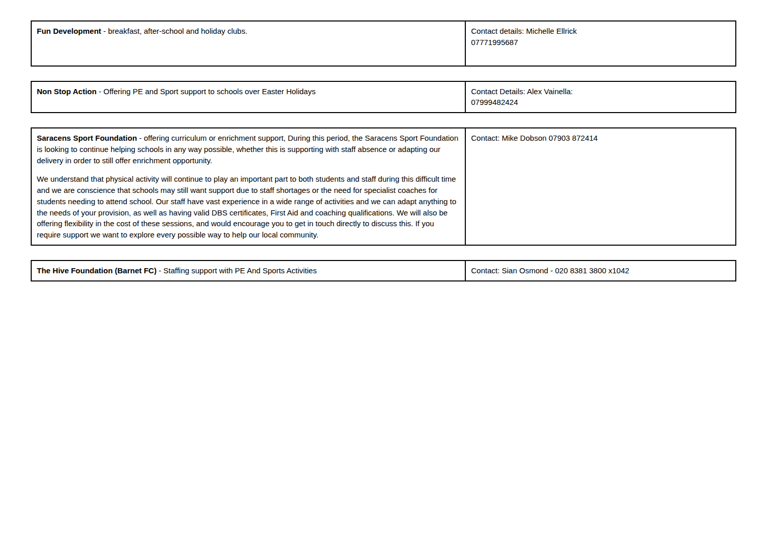| Fun Development - breakfast, after-school and holiday clubs. | Contact details: Michelle Ellrick 07771995687 |
| Non Stop Action - Offering PE and Sport support to schools over Easter Holidays | Contact Details: Alex Vainella: 07999482424 |
| Saracens Sport Foundation - offering curriculum or enrichment support, During this period, the Saracens Sport Foundation is looking to continue helping schools in any way possible, whether this is supporting with staff absence or adapting our delivery in order to still offer enrichment opportunity. We understand that physical activity will continue to play an important part to both students and staff during this difficult time and we are conscience that schools may still want support due to staff shortages or the need for specialist coaches for students needing to attend school. Our staff have vast experience in a wide range of activities and we can adapt anything to the needs of your provision, as well as having valid DBS certificates, First Aid and coaching qualifications. We will also be offering flexibility in the cost of these sessions, and would encourage you to get in touch directly to discuss this. If you require support we want to explore every possible way to help our local community. | Contact: Mike Dobson 07903 872414 |
| The Hive Foundation (Barnet FC) - Staffing support with PE And Sports Activities | Contact: Sian Osmond - 020 8381 3800 x1042 |